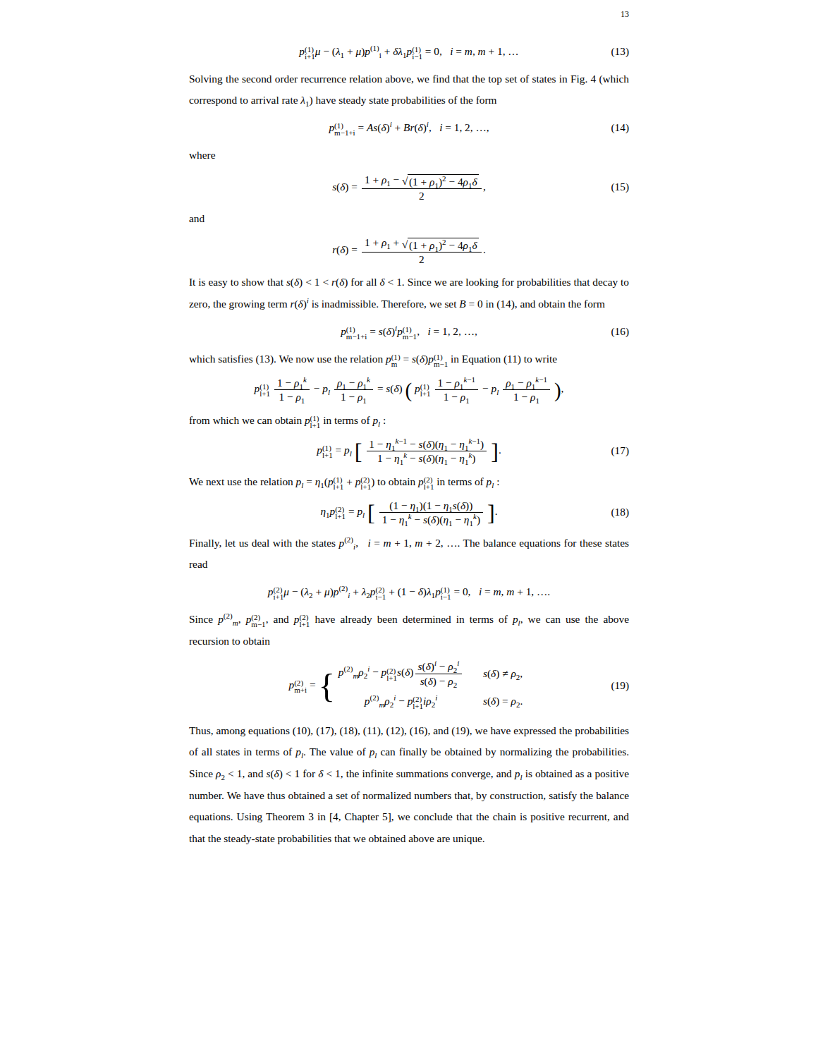13
p(1) i+1 μ − (λ1 + μ)p(1)i + δλ1p(1) i−1 = 0, i = m, m + 1, …
(13)
Solving the second order recurrence relation above, we find that the top set of states in Fig. 4 (which correspond to arrival rate λ1) have steady state probabilities of the form
p(1) m−1+i = As(δ)i + Br(δ)i, i = 1, 2, …,
(14)
where
s(δ) = 1 + ρ1 − √(1 + ρ1)2 − 4ρ1δ 2 ,
(15)
and
r(δ) = 1 + ρ1 + √(1 + ρ1)2 − 4ρ1δ 2 .
It is easy to show that s(δ) < 1 < r(δ) for all δ < 1. Since we are looking for probabilities that decay to zero, the growing term r(δ)i is inadmissible. Therefore, we set B = 0 in (14), and obtain the form
p(1) m−1+i = s(δ)ip(1) m−1, i = 1, 2, …,
(16)
which satisfies (13). We now use the relation p(1) m = s(δ)p(1) m−1 in Equation (11) to write
p(1) l+1 1 − ρ1k 1 − ρ1 − pl ρ1 − ρ1k 1 − ρ1 = s(δ) ( p(1) l+1 1 − ρ1k−11 − ρ1 − pl ρ1 − ρ1k−11 − ρ1 ),
from which we can obtain p(1) l+1 in terms of pl :
p(1) l+1 = pl [ 1 − η1k−1 − s(δ)(η1 − η1k−1) 1 − η1k − s(δ)(η1 − η1k) ].
(17)
We next use the relation pl = η1(p(1) l+1 + p(2) l+1) to obtain p(2) l+1 in terms of pl :
η1p(2) l+1 = pl [ (1 − η1)(1 − η1s(δ)) 1 − η1k − s(δ)(η1 − η1k) ].
(18)
Finally, let us deal with the states p(2)i, i = m + 1, m + 2, …. The balance equations for these states read
p(2) i+1 μ − (λ2 + μ)p(2)i + λ2p(2) i−1 + (1 − δ)λ1p(1) i−1 = 0, i = m, m + 1, ….
Since p(2)m, p(2) m−1, and p(2) l+1 have already been determined in terms of pl, we can use the above recursion to obtain
p(2) m+i = {
| p (2) m ρ 2 i − p (2) l+1 s ( δ ) s ( δ ) i − ρ 2 i s ( δ ) − ρ 2 | s ( δ ) ≠ ρ 2 , |
| p (2) m ρ 2 i − p (2) l+1 iρ 2 i | s ( δ ) = ρ 2 . |
(19)
Thus, among equations (10), (17), (18), (11), (12), (16), and (19), we have expressed the probabilities of all states in terms of pl. The value of pl can finally be obtained by normalizing the probabilities. Since ρ2 < 1, and s(δ) < 1 for δ < 1, the infinite summations converge, and pl is obtained as a positive number. We have thus obtained a set of normalized numbers that, by construction, satisfy the balance equations. Using Theorem 3 in [4, Chapter 5], we conclude that the chain is positive recurrent, and that the steady-state probabilities that we obtained above are unique.